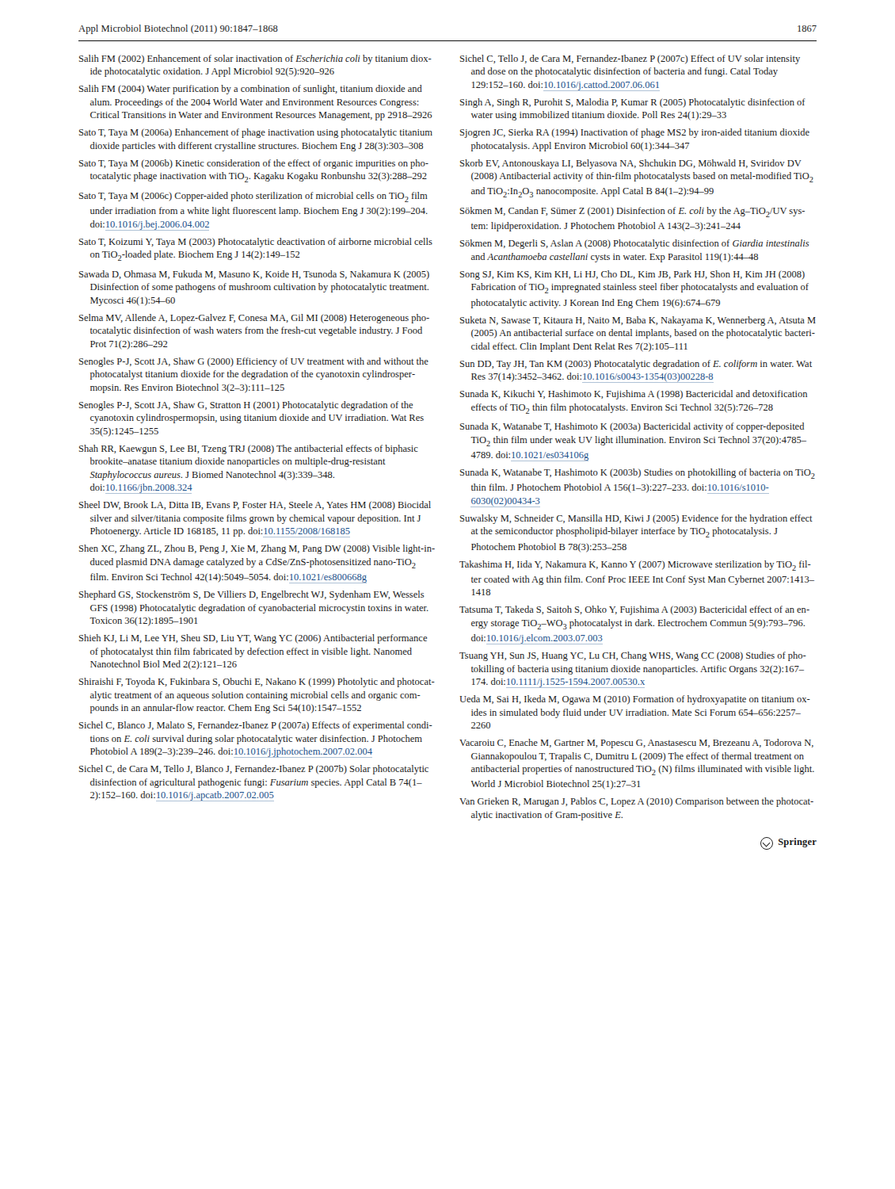Appl Microbiol Biotechnol (2011) 90:1847–1868 1867
Salih FM (2002) Enhancement of solar inactivation of Escherichia coli by titanium dioxide photocatalytic oxidation. J Appl Microbiol 92(5):920–926
Salih FM (2004) Water purification by a combination of sunlight, titanium dioxide and alum. Proceedings of the 2004 World Water and Environment Resources Congress: Critical Transitions in Water and Environment Resources Management, pp 2918–2926
Sato T, Taya M (2006a) Enhancement of phage inactivation using photocatalytic titanium dioxide particles with different crystalline structures. Biochem Eng J 28(3):303–308
Sato T, Taya M (2006b) Kinetic consideration of the effect of organic impurities on photocatalytic phage inactivation with TiO2. Kagaku Kogaku Ronbunshu 32(3):288–292
Sato T, Taya M (2006c) Copper-aided photo sterilization of microbial cells on TiO2 film under irradiation from a white light fluorescent lamp. Biochem Eng J 30(2):199–204. doi:10.1016/j.bej.2006.04.002
Sato T, Koizumi Y, Taya M (2003) Photocatalytic deactivation of airborne microbial cells on TiO2-loaded plate. Biochem Eng J 14(2):149–152
Sawada D, Ohmasa M, Fukuda M, Masuno K, Koide H, Tsunoda S, Nakamura K (2005) Disinfection of some pathogens of mushroom cultivation by photocatalytic treatment. Mycosci 46(1):54–60
Selma MV, Allende A, Lopez-Galvez F, Conesa MA, Gil MI (2008) Heterogeneous photocatalytic disinfection of wash waters from the fresh-cut vegetable industry. J Food Prot 71(2):286–292
Senogles P-J, Scott JA, Shaw G (2000) Efficiency of UV treatment with and without the photocatalyst titanium dioxide for the degradation of the cyanotoxin cylindrospermopsin. Res Environ Biotechnol 3(2–3):111–125
Senogles P-J, Scott JA, Shaw G, Stratton H (2001) Photocatalytic degradation of the cyanotoxin cylindrospermopsin, using titanium dioxide and UV irradiation. Wat Res 35(5):1245–1255
Shah RR, Kaewgun S, Lee BI, Tzeng TRJ (2008) The antibacterial effects of biphasic brookite–anatase titanium dioxide nanoparticles on multiple-drug-resistant Staphylococcus aureus. J Biomed Nanotechnol 4(3):339–348. doi:10.1166/jbn.2008.324
Sheel DW, Brook LA, Ditta IB, Evans P, Foster HA, Steele A, Yates HM (2008) Biocidal silver and silver/titania composite films grown by chemical vapour deposition. Int J Photoenergy. Article ID 168185, 11 pp. doi:10.1155/2008/168185
Shen XC, Zhang ZL, Zhou B, Peng J, Xie M, Zhang M, Pang DW (2008) Visible light-induced plasmid DNA damage catalyzed by a CdSe/ZnS-photosensitized nano-TiO2 film. Environ Sci Technol 42(14):5049–5054. doi:10.1021/es800668g
Shephard GS, Stockenström S, De Villiers D, Engelbrecht WJ, Sydenham EW, Wessels GFS (1998) Photocatalytic degradation of cyanobacterial microcystin toxins in water. Toxicon 36(12):1895–1901
Shieh KJ, Li M, Lee YH, Sheu SD, Liu YT, Wang YC (2006) Antibacterial performance of photocatalyst thin film fabricated by defection effect in visible light. Nanomed Nanotechnol Biol Med 2(2):121–126
Shiraishi F, Toyoda K, Fukinbara S, Obuchi E, Nakano K (1999) Photolytic and photocatalytic treatment of an aqueous solution containing microbial cells and organic compounds in an annular-flow reactor. Chem Eng Sci 54(10):1547–1552
Sichel C, Blanco J, Malato S, Fernandez-Ibanez P (2007a) Effects of experimental conditions on E. coli survival during solar photocatalytic water disinfection. J Photochem Photobiol A 189(2–3):239–246. doi:10.1016/j.jphotochem.2007.02.004
Sichel C, de Cara M, Tello J, Blanco J, Fernandez-Ibanez P (2007b) Solar photocatalytic disinfection of agricultural pathogenic fungi: Fusarium species. Appl Catal B 74(1–2):152–160. doi:10.1016/j.apcatb.2007.02.005
Sichel C, Tello J, de Cara M, Fernandez-Ibanez P (2007c) Effect of UV solar intensity and dose on the photocatalytic disinfection of bacteria and fungi. Catal Today 129:152–160. doi:10.1016/j.cattod.2007.06.061
Singh A, Singh R, Purohit S, Malodia P, Kumar R (2005) Photocatalytic disinfection of water using immobilized titanium dioxide. Poll Res 24(1):29–33
Sjogren JC, Sierka RA (1994) Inactivation of phage MS2 by iron-aided titanium dioxide photocatalysis. Appl Environ Microbiol 60(1):344–347
Skorb EV, Antonouskaya LI, Belyasova NA, Shchukin DG, Möhwald H, Sviridov DV (2008) Antibacterial activity of thin-film photocatalysts based on metal-modified TiO2 and TiO2:In2O3 nanocomposite. Appl Catal B 84(1–2):94–99
Sökmen M, Candan F, Sümer Z (2001) Disinfection of E. coli by the Ag–TiO2/UV system: lipidperoxidation. J Photochem Photobiol A 143(2–3):241–244
Sökmen M, Degerli S, Aslan A (2008) Photocatalytic disinfection of Giardia intestinalis and Acanthamoeba castellani cysts in water. Exp Parasitol 119(1):44–48
Song SJ, Kim KS, Kim KH, Li HJ, Cho DL, Kim JB, Park HJ, Shon H, Kim JH (2008) Fabrication of TiO2 impregnated stainless steel fiber photocatalysts and evaluation of photocatalytic activity. J Korean Ind Eng Chem 19(6):674–679
Suketa N, Sawase T, Kitaura H, Naito M, Baba K, Nakayama K, Wennerberg A, Atsuta M (2005) An antibacterial surface on dental implants, based on the photocatalytic bactericidal effect. Clin Implant Dent Relat Res 7(2):105–111
Sun DD, Tay JH, Tan KM (2003) Photocatalytic degradation of E. coliform in water. Wat Res 37(14):3452–3462. doi:10.1016/s0043-1354(03)00228-8
Sunada K, Kikuchi Y, Hashimoto K, Fujishima A (1998) Bactericidal and detoxification effects of TiO2 thin film photocatalysts. Environ Sci Technol 32(5):726–728
Sunada K, Watanabe T, Hashimoto K (2003a) Bactericidal activity of copper-deposited TiO2 thin film under weak UV light illumination. Environ Sci Technol 37(20):4785–4789. doi:10.1021/es034106g
Sunada K, Watanabe T, Hashimoto K (2003b) Studies on photokilling of bacteria on TiO2 thin film. J Photochem Photobiol A 156(1–3):227–233. doi:10.1016/s1010-6030(02)00434-3
Suwalsky M, Schneider C, Mansilla HD, Kiwi J (2005) Evidence for the hydration effect at the semiconductor phospholipid-bilayer interface by TiO2 photocatalysis. J Photochem Photobiol B 78(3):253–258
Takashima H, Iida Y, Nakamura K, Kanno Y (2007) Microwave sterilization by TiO2 filter coated with Ag thin film. Conf Proc IEEE Int Conf Syst Man Cybernet 2007:1413–1418
Tatsuma T, Takeda S, Saitoh S, Ohko Y, Fujishima A (2003) Bactericidal effect of an energy storage TiO2–WO3 photocatalyst in dark. Electrochem Commun 5(9):793–796. doi:10.1016/j.elcom.2003.07.003
Tsuang YH, Sun JS, Huang YC, Lu CH, Chang WHS, Wang CC (2008) Studies of photokilling of bacteria using titanium dioxide nanoparticles. Artific Organs 32(2):167–174. doi:10.1111/j.1525-1594.2007.00530.x
Ueda M, Sai H, Ikeda M, Ogawa M (2010) Formation of hydroxyapatite on titanium oxides in simulated body fluid under UV irradiation. Mate Sci Forum 654–656:2257–2260
Vacaroiu C, Enache M, Gartner M, Popescu G, Anastasescu M, Brezeanu A, Todorova N, Giannakopoulou T, Trapalis C, Dumitru L (2009) The effect of thermal treatment on antibacterial properties of nanostructured TiO2 (N) films illuminated with visible light. World J Microbiol Biotechnol 25(1):27–31
Van Grieken R, Marugan J, Pablos C, Lopez A (2010) Comparison between the photocatalytic inactivation of Gram-positive E.
Springer